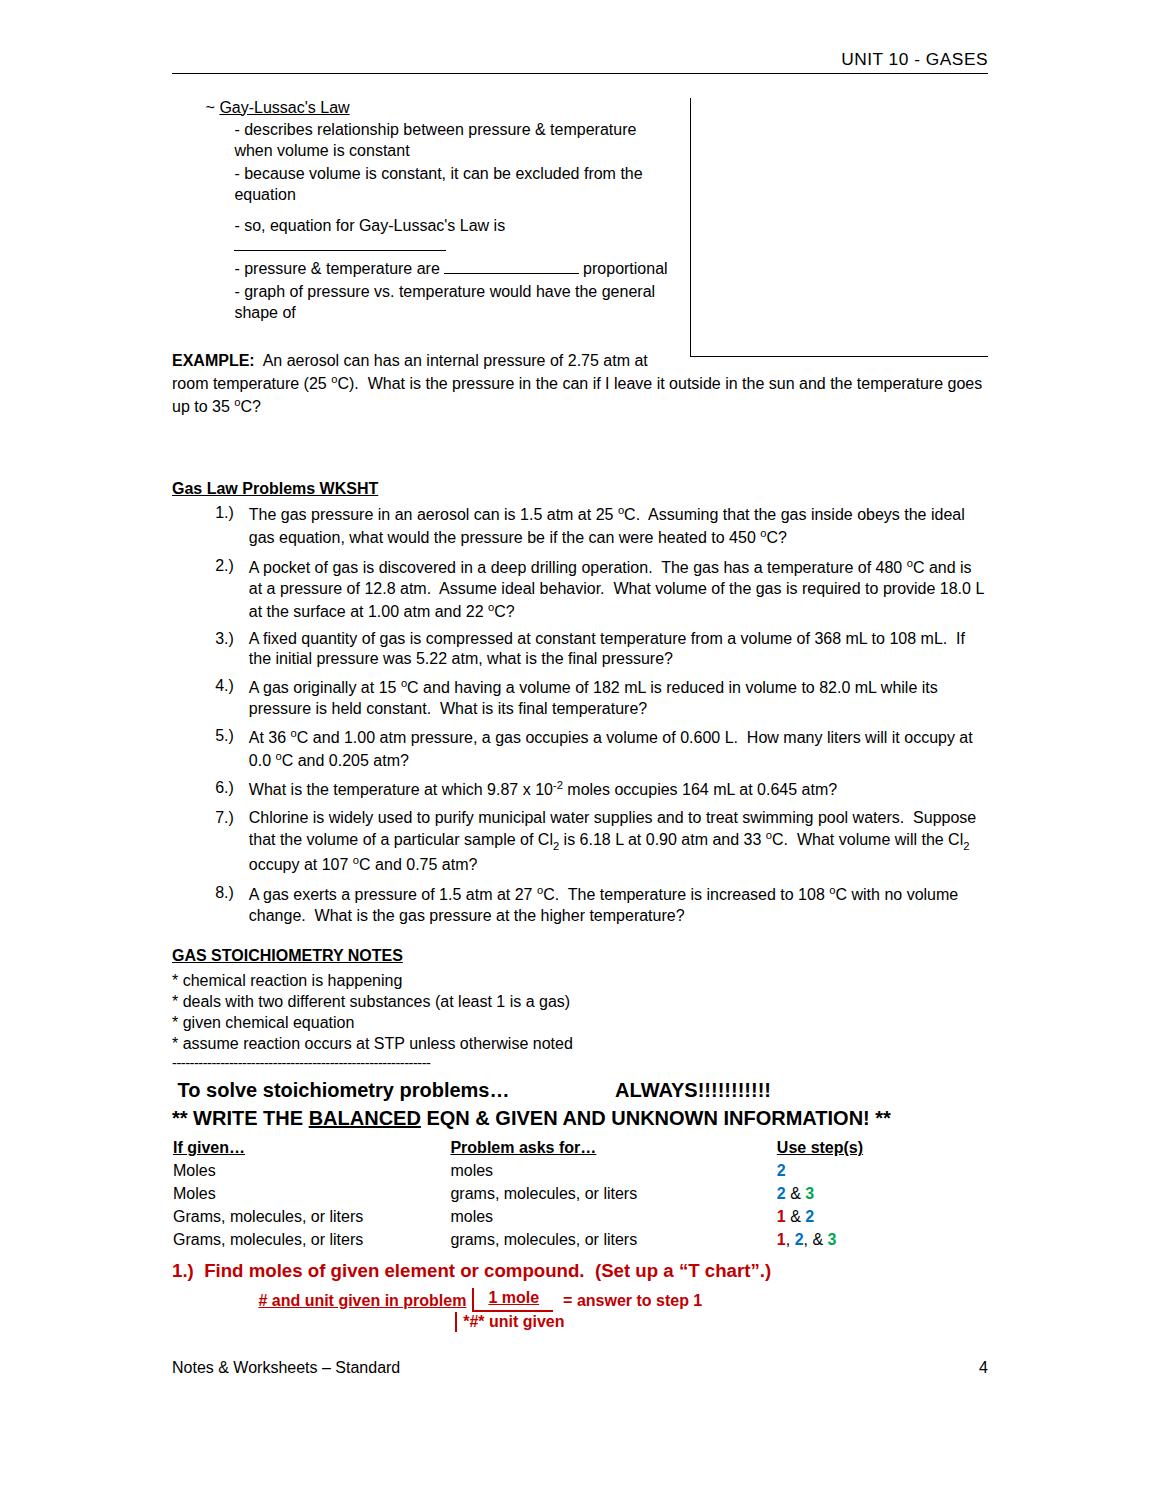UNIT 10 - GASES
~ Gay-Lussac's Law
describes relationship between pressure & temperature when volume is constant
because volume is constant, it can be excluded from the equation
so, equation for Gay-Lussac's Law is
pressure & temperature are proportional
graph of pressure vs. temperature would have the general shape of
EXAMPLE: An aerosol can has an internal pressure of 2.75 atm at room temperature (25 oC). What is the pressure in the can if I leave it outside in the sun and the temperature goes up to 35 oC?
Gas Law Problems WKSHT
The gas pressure in an aerosol can is 1.5 atm at 25 oC. Assuming that the gas inside obeys the ideal gas equation, what would the pressure be if the can were heated to 450 oC?
A pocket of gas is discovered in a deep drilling operation. The gas has a temperature of 480 oC and is at a pressure of 12.8 atm. Assume ideal behavior. What volume of the gas is required to provide 18.0 L at the surface at 1.00 atm and 22 oC?
A fixed quantity of gas is compressed at constant temperature from a volume of 368 mL to 108 mL. If the initial pressure was 5.22 atm, what is the final pressure?
A gas originally at 15 oC and having a volume of 182 mL is reduced in volume to 82.0 mL while its pressure is held constant. What is its final temperature?
At 36 oC and 1.00 atm pressure, a gas occupies a volume of 0.600 L. How many liters will it occupy at 0.0 oC and 0.205 atm?
What is the temperature at which 9.87 x 10-2 moles occupies 164 mL at 0.645 atm?
Chlorine is widely used to purify municipal water supplies and to treat swimming pool waters. Suppose that the volume of a particular sample of Cl2 is 6.18 L at 0.90 atm and 33 oC. What volume will the Cl2 occupy at 107 oC and 0.75 atm?
A gas exerts a pressure of 1.5 atm at 27 oC. The temperature is increased to 108 oC with no volume change. What is the gas pressure at the higher temperature?
GAS STOICHIOMETRY NOTES
* chemical reaction is happening
* deals with two different substances (at least 1 is a gas)
* given chemical equation
* assume reaction occurs at STP unless otherwise noted
-----------------------------------------------------------
To solve stoichiometry problems…ALWAYS!!!!!!!!!!!
** WRITE THE BALANCED EQN & GIVEN AND UNKNOWN INFORMATION! **
| If given… | Problem asks for… | Use step(s) |
| --- | --- | --- |
| Moles | moles | 2 |
| Moles | grams, molecules, or liters | 2 & 3 |
| Grams, molecules, or liters | moles | 1 & 2 |
| Grams, molecules, or liters | grams, molecules, or liters | 1 , 2 , & 3 |
1.) Find moles of given element or compound. (Set up a “T chart”.)
# and unit given in problem 1 mole = answer to step 1
*#* unit given
Notes & Worksheets – Standard
4